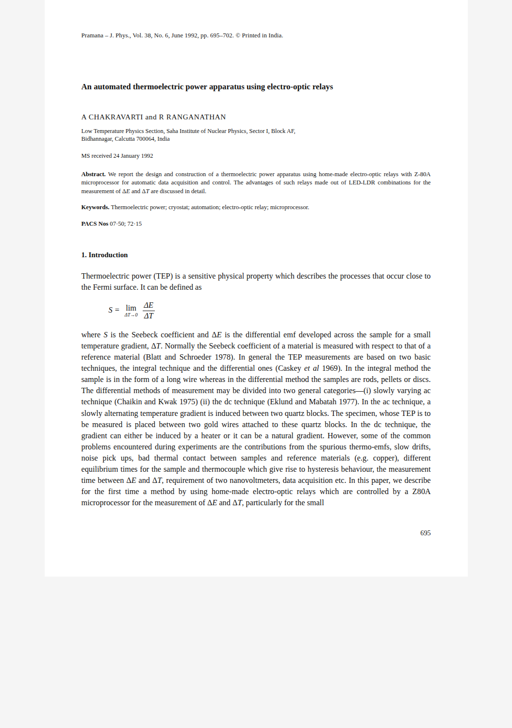Pramana – J. Phys., Vol. 38, No. 6, June 1992, pp. 695–702. © Printed in India.
An automated thermoelectric power apparatus using electro-optic relays
A CHAKRAVARTI and R RANGANATHAN
Low Temperature Physics Section, Saha Institute of Nuclear Physics, Sector I, Block AF,
Bidhannagar, Calcutta 700064, India
MS received 24 January 1992
Abstract. We report the design and construction of a thermoelectric power apparatus using home-made electro-optic relays with Z-80A microprocessor for automatic data acquisition and control. The advantages of such relays made out of LED-LDR combinations for the measurement of ΔE and ΔT are discussed in detail.
Keywords. Thermoelectric power; cryostat; automation; electro-optic relay; microprocessor.
PACS Nos 07·50; 72·15
1. Introduction
Thermoelectric power (TEP) is a sensitive physical property which describes the processes that occur close to the Fermi surface. It can be defined as
S = lim ΔT→0 ΔE ΔT
where S is the Seebeck coefficient and ΔE is the differential emf developed across the sample for a small temperature gradient, ΔT. Normally the Seebeck coefficient of a material is measured with respect to that of a reference material (Blatt and Schroeder 1978). In general the TEP measurements are based on two basic techniques, the integral technique and the differential ones (Caskey et al 1969). In the integral method the sample is in the form of a long wire whereas in the differential method the samples are rods, pellets or discs. The differential methods of measurement may be divided into two general categories—(i) slowly varying ac technique (Chaikin and Kwak 1975) (ii) the dc technique (Eklund and Mabatah 1977). In the ac technique, a slowly alternating temperature gradient is induced between two quartz blocks. The specimen, whose TEP is to be measured is placed between two gold wires attached to these quartz blocks. In the dc technique, the gradient can either be induced by a heater or it can be a natural gradient. However, some of the common problems encountered during experiments are the contributions from the spurious thermo-emfs, slow drifts, noise pick ups, bad thermal contact between samples and reference materials (e.g. copper), different equilibrium times for the sample and thermocouple which give rise to hysteresis behaviour, the measurement time between ΔE and ΔT, requirement of two nanovoltmeters, data acquisition etc. In this paper, we describe for the first time a method by using home-made electro-optic relays which are controlled by a Z80A microprocessor for the measurement of ΔE and ΔT, particularly for the small
695